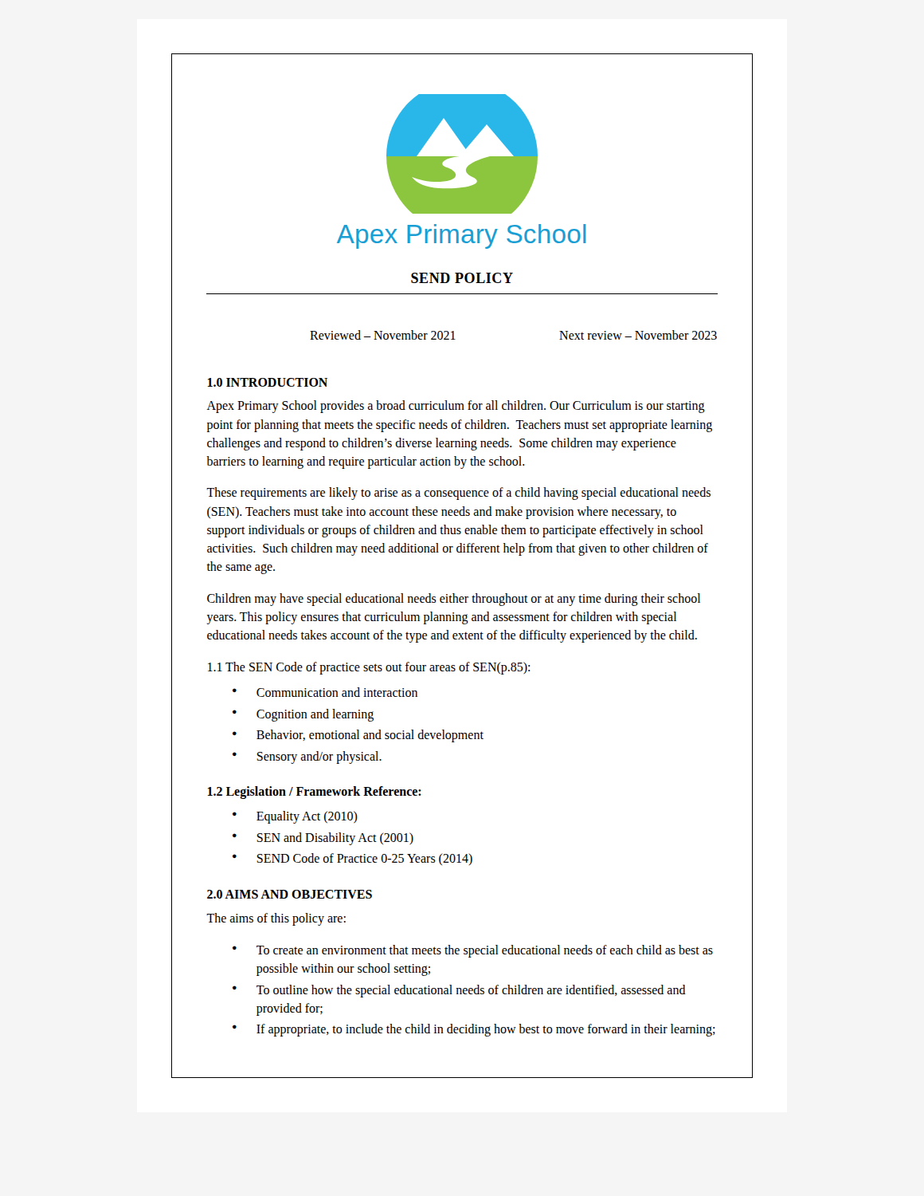Apex Primary School
SEND POLICY
Reviewed – November 2021 Next review – November 2023
1.0 INTRODUCTION
Apex Primary School provides a broad curriculum for all children. Our Curriculum is our starting point for planning that meets the specific needs of children. Teachers must set appropriate learning challenges and respond to children’s diverse learning needs. Some children may experience barriers to learning and require particular action by the school.
These requirements are likely to arise as a consequence of a child having special educational needs (SEN). Teachers must take into account these needs and make provision where necessary, to support individuals or groups of children and thus enable them to participate effectively in school activities. Such children may need additional or different help from that given to other children of the same age.
Children may have special educational needs either throughout or at any time during their school years. This policy ensures that curriculum planning and assessment for children with special educational needs takes account of the type and extent of the difficulty experienced by the child.
1.1 The SEN Code of practice sets out four areas of SEN(p.85):
Communication and interaction
Cognition and learning
Behavior, emotional and social development
Sensory and/or physical.
1.2 Legislation / Framework Reference:
Equality Act (2010)
SEN and Disability Act (2001)
SEND Code of Practice 0-25 Years (2014)
2.0 AIMS AND OBJECTIVES
The aims of this policy are:
To create an environment that meets the special educational needs of each child as best as possible within our school setting;
To outline how the special educational needs of children are identified, assessed and provided for;
If appropriate, to include the child in deciding how best to move forward in their learning;